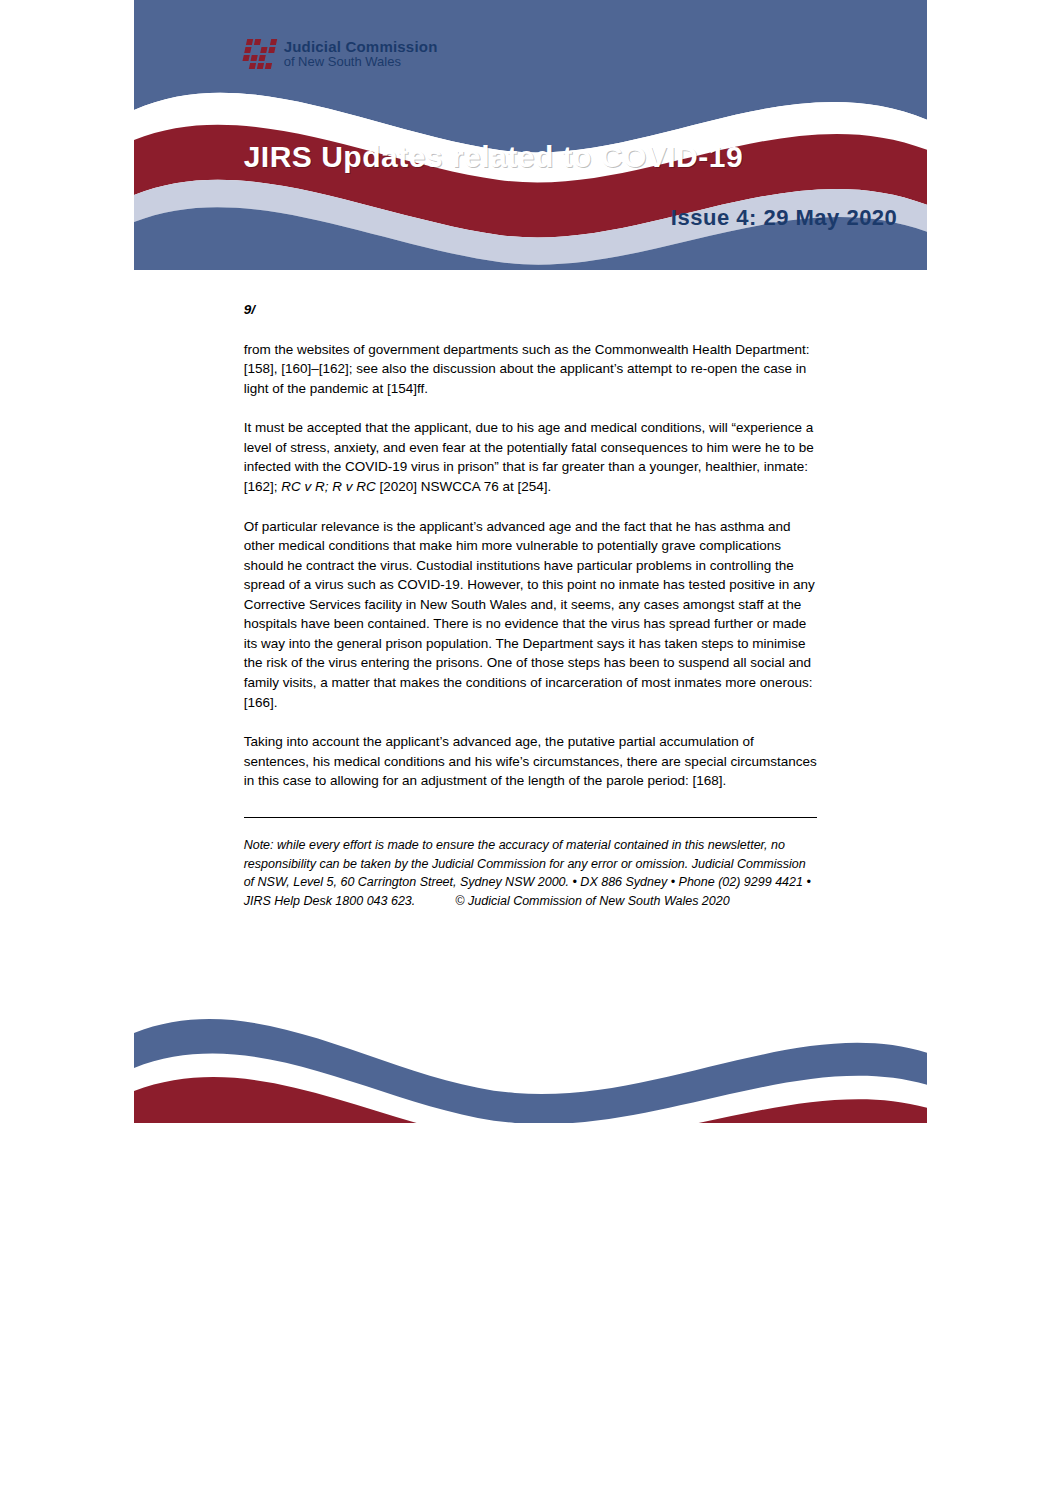Judicial Commission
of New South Wales
JIRS Updates related to COVID-19
Issue 4: 29 May 2020
9/
from the websites of government departments such as the Commonwealth Health Department: [158], [160]–[162]; see also the discussion about the applicant’s attempt to re-open the case in light of the pandemic at [154]ff.
It must be accepted that the applicant, due to his age and medical conditions, will “experience a level of stress, anxiety, and even fear at the potentially fatal consequences to him were he to be infected with the COVID-19 virus in prison” that is far greater than a younger, healthier, inmate: [162]; RC v R; R v RC [2020] NSWCCA 76 at [254].
Of particular relevance is the applicant’s advanced age and the fact that he has asthma and other medical conditions that make him more vulnerable to potentially grave complications should he contract the virus. Custodial institutions have particular problems in controlling the spread of a virus such as COVID-19. However, to this point no inmate has tested positive in any Corrective Services facility in New South Wales and, it seems, any cases amongst staff at the hospitals have been contained. There is no evidence that the virus has spread further or made its way into the general prison population. The Department says it has taken steps to minimise the risk of the virus entering the prisons. One of those steps has been to suspend all social and family visits, a matter that makes the conditions of incarceration of most inmates more onerous: [166].
Taking into account the applicant’s advanced age, the putative partial accumulation of sentences, his medical conditions and his wife’s circumstances, there are special circumstances in this case to allowing for an adjustment of the length of the parole period: [168].
Note: while every effort is made to ensure the accuracy of material contained in this newsletter, no responsibility can be taken by the Judicial Commission for any error or omission. Judicial Commission of NSW, Level 5, 60 Carrington Street, Sydney NSW 2000. • DX 886 Sydney • Phone (02) 9299 4421 • JIRS Help Desk 1800 043 623. © Judicial Commission of New South Wales 2020